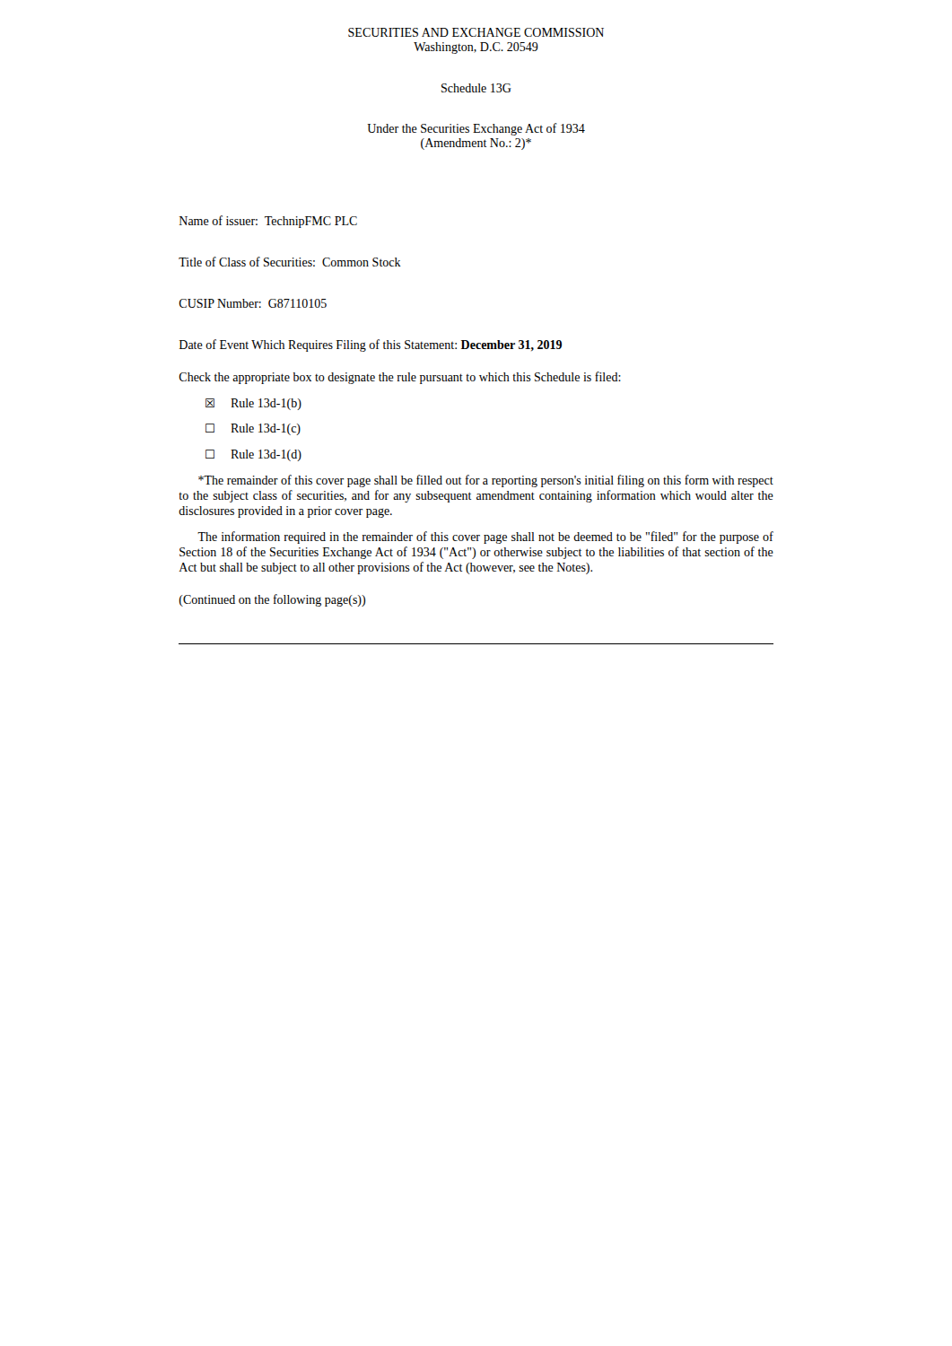SECURITIES AND EXCHANGE COMMISSION
Washington, D.C. 20549
Schedule 13G
Under the Securities Exchange Act of 1934
(Amendment No.: 2)*
Name of issuer: TechnipFMC PLC
Title of Class of Securities: Common Stock
CUSIP Number: G87110105
Date of Event Which Requires Filing of this Statement: December 31, 2019
Check the appropriate box to designate the rule pursuant to which this Schedule is filed:
☒Rule 13d-1(b)
☐Rule 13d-1(c)
☐Rule 13d-1(d)
*The remainder of this cover page shall be filled out for a reporting person's initial filing on this form with respect to the subject class of securities, and for any subsequent amendment containing information which would alter the disclosures provided in a prior cover page.
The information required in the remainder of this cover page shall not be deemed to be "filed" for the purpose of Section 18 of the Securities Exchange Act of 1934 ("Act") or otherwise subject to the liabilities of that section of the Act but shall be subject to all other provisions of the Act (however, see the Notes).
(Continued on the following page(s))